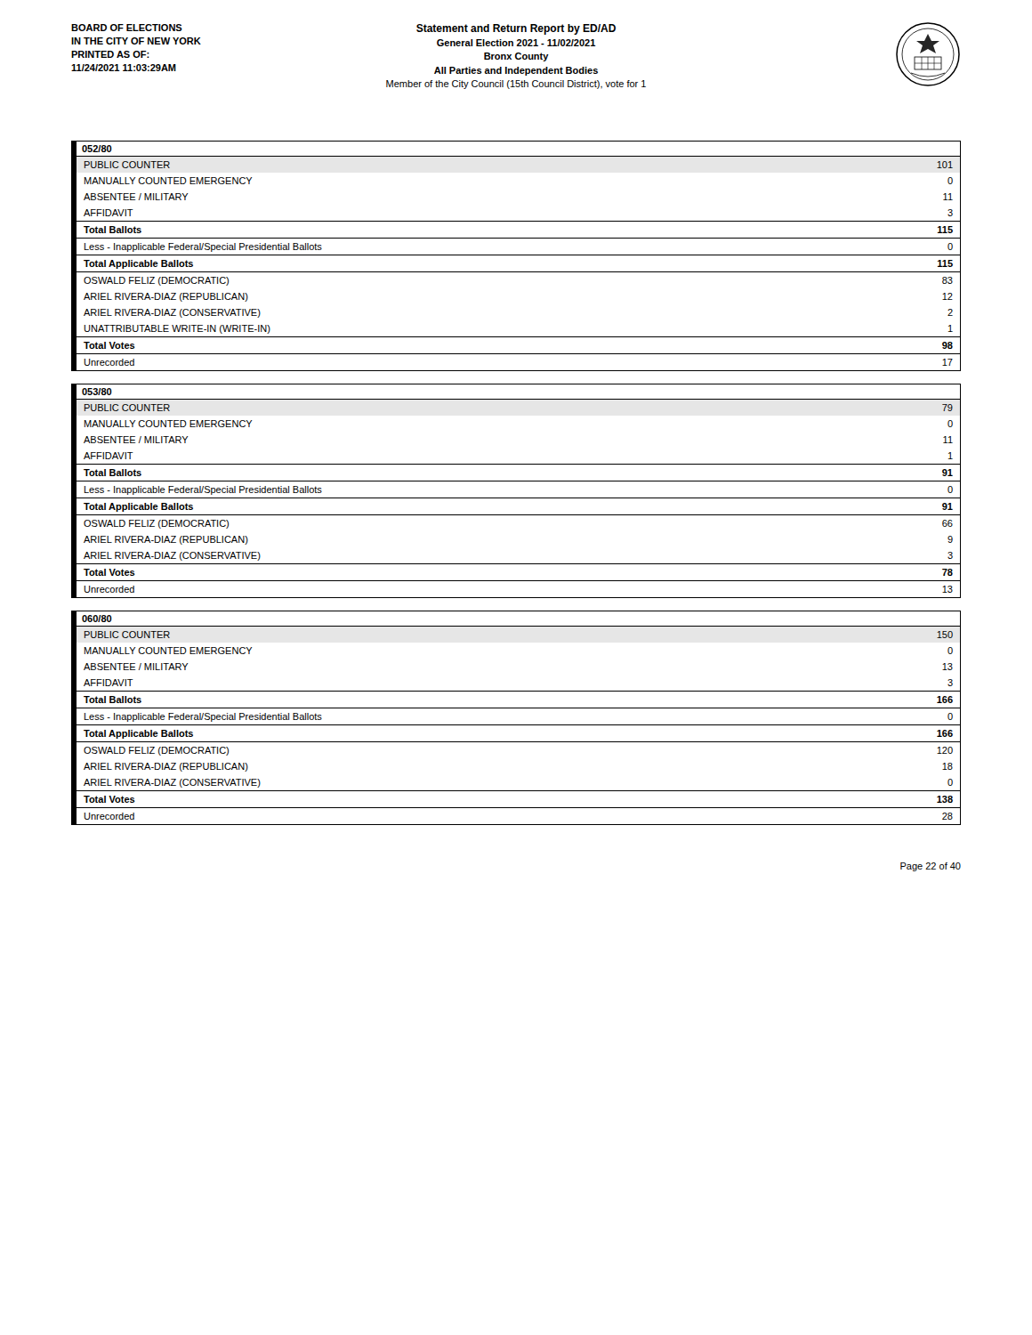BOARD OF ELECTIONS
IN THE CITY OF NEW YORK
PRINTED AS OF:
11/24/2021 11:03:29AM
Statement and Return Report by ED/AD
General Election 2021 - 11/02/2021
Bronx County
All Parties and Independent Bodies
Member of the City Council (15th Council District), vote for 1
052/80
| PUBLIC COUNTER | 101 |
| MANUALLY COUNTED EMERGENCY | 0 |
| ABSENTEE / MILITARY | 11 |
| AFFIDAVIT | 3 |
| Total Ballots | 115 |
| Less - Inapplicable Federal/Special Presidential Ballots | 0 |
| Total Applicable Ballots | 115 |
| OSWALD FELIZ (DEMOCRATIC) | 83 |
| ARIEL RIVERA-DIAZ (REPUBLICAN) | 12 |
| ARIEL RIVERA-DIAZ (CONSERVATIVE) | 2 |
| UNATTRIBUTABLE WRITE-IN (WRITE-IN) | 1 |
| Total Votes | 98 |
| Unrecorded | 17 |
053/80
| PUBLIC COUNTER | 79 |
| MANUALLY COUNTED EMERGENCY | 0 |
| ABSENTEE / MILITARY | 11 |
| AFFIDAVIT | 1 |
| Total Ballots | 91 |
| Less - Inapplicable Federal/Special Presidential Ballots | 0 |
| Total Applicable Ballots | 91 |
| OSWALD FELIZ (DEMOCRATIC) | 66 |
| ARIEL RIVERA-DIAZ (REPUBLICAN) | 9 |
| ARIEL RIVERA-DIAZ (CONSERVATIVE) | 3 |
| Total Votes | 78 |
| Unrecorded | 13 |
060/80
| PUBLIC COUNTER | 150 |
| MANUALLY COUNTED EMERGENCY | 0 |
| ABSENTEE / MILITARY | 13 |
| AFFIDAVIT | 3 |
| Total Ballots | 166 |
| Less - Inapplicable Federal/Special Presidential Ballots | 0 |
| Total Applicable Ballots | 166 |
| OSWALD FELIZ (DEMOCRATIC) | 120 |
| ARIEL RIVERA-DIAZ (REPUBLICAN) | 18 |
| ARIEL RIVERA-DIAZ (CONSERVATIVE) | 0 |
| Total Votes | 138 |
| Unrecorded | 28 |
Page 22 of 40